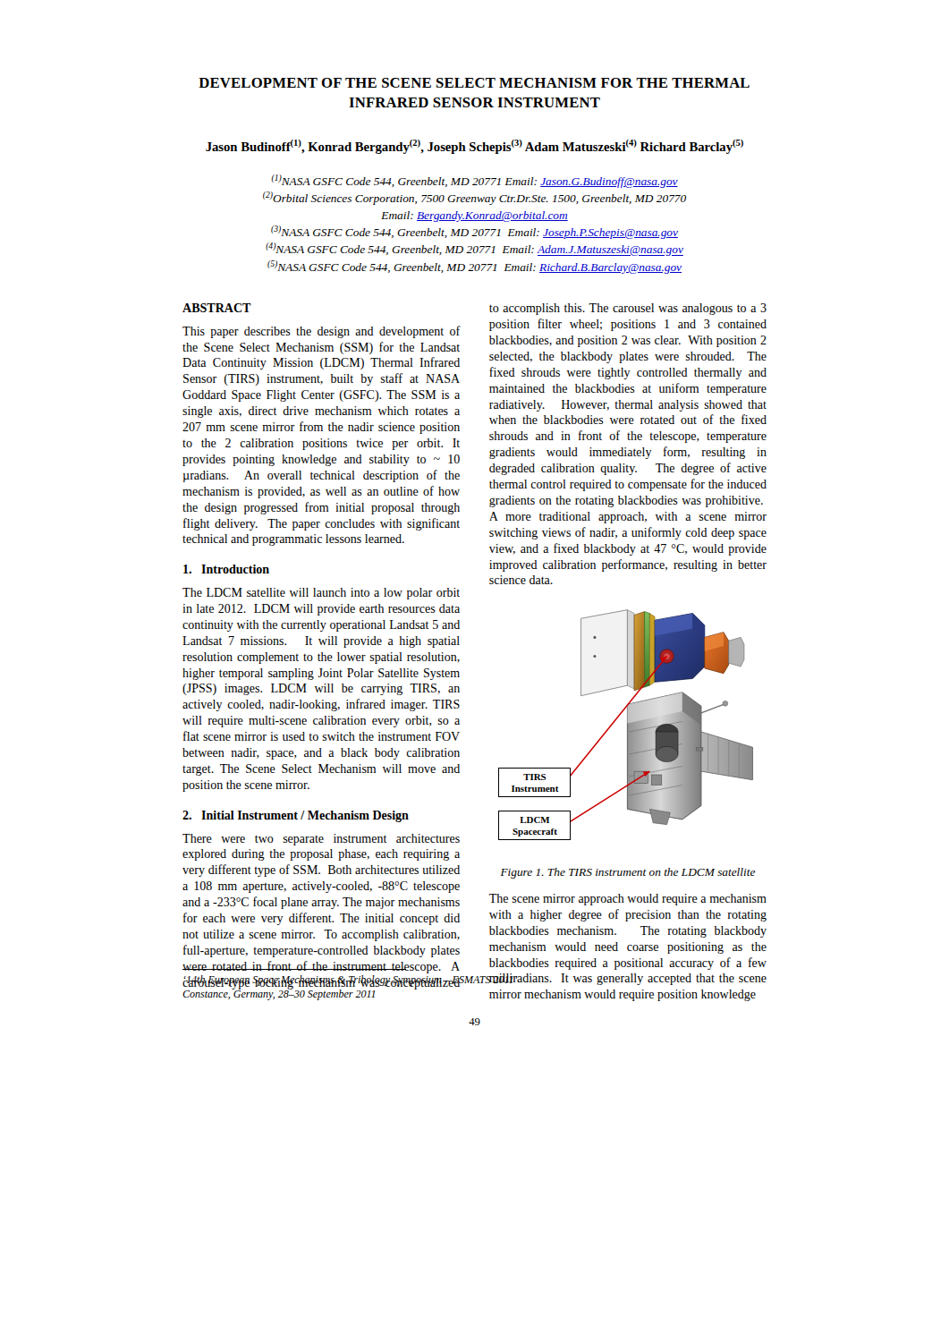Development of the Scene Select Mechanism for the Thermal Infrared Sensor Instrument
Jason Budinoff(1), Konrad Bergandy(2), Joseph Schepis(3) Adam Matuszeski(4) Richard Barclay(5)
(1)NASA GSFC Code 544, Greenbelt, MD 20771 Email: Jason.G.Budinoff@nasa.gov
(2)Orbital Sciences Corporation, 7500 Greenway Ctr.Dr.Ste. 1500, Greenbelt, MD 20770
Email: Bergandy.Konrad@orbital.com
(3)NASA GSFC Code 544, Greenbelt, MD 20771 Email: Joseph.P.Schepis@nasa.gov
(4)NASA GSFC Code 544, Greenbelt, MD 20771 Email: Adam.J.Matuszeski@nasa.gov
(5)NASA GSFC Code 544, Greenbelt, MD 20771 Email: Richard.B.Barclay@nasa.gov
ABSTRACT
This paper describes the design and development of the Scene Select Mechanism (SSM) for the Landsat Data Continuity Mission (LDCM) Thermal Infrared Sensor (TIRS) instrument, built by staff at NASA Goddard Space Flight Center (GSFC). The SSM is a single axis, direct drive mechanism which rotates a 207 mm scene mirror from the nadir science position to the 2 calibration positions twice per orbit. It provides pointing knowledge and stability to ~ 10 µradians. An overall technical description of the mechanism is provided, as well as an outline of how the design progressed from initial proposal through flight delivery. The paper concludes with significant technical and programmatic lessons learned.
1. Introduction
The LDCM satellite will launch into a low polar orbit in late 2012. LDCM will provide earth resources data continuity with the currently operational Landsat 5 and Landsat 7 missions. It will provide a high spatial resolution complement to the lower spatial resolution, higher temporal sampling Joint Polar Satellite System (JPSS) images. LDCM will be carrying TIRS, an actively cooled, nadir-looking, infrared imager. TIRS will require multi-scene calibration every orbit, so a flat scene mirror is used to switch the instrument FOV between nadir, space, and a black body calibration target. The Scene Select Mechanism will move and position the scene mirror.
2. Initial Instrument / Mechanism Design
There were two separate instrument architectures explored during the proposal phase, each requiring a very different type of SSM. Both architectures utilized a 108 mm aperture, actively-cooled, -88°C telescope and a -233°C focal plane array. The major mechanisms for each were very different. The initial concept did not utilize a scene mirror. To accomplish calibration, full-aperture, temperature-controlled blackbody plates were rotated in front of the instrument telescope. A carousel-type rocking mechanism was conceptualized to accomplish this. The carousel was analogous to a 3 position filter wheel; positions 1 and 3 contained blackbodies, and position 2 was clear. With position 2 selected, the blackbody plates were shrouded. The fixed shrouds were tightly controlled thermally and maintained the blackbodies at uniform temperature radiatively. However, thermal analysis showed that when the blackbodies were rotated out of the fixed shrouds and in front of the telescope, temperature gradients would immediately form, resulting in degraded calibration quality. The degree of active thermal control required to compensate for the induced gradients on the rotating blackbodies was prohibitive. A more traditional approach, with a scene mirror switching views of nadir, a uniformly cold deep space view, and a fixed blackbody at 47 °C, would provide improved calibration performance, resulting in better science data.
TIRS
Instrument
LDCM
Spacecraft
Figure 1. The TIRS instrument on the LDCM satellite
The scene mirror approach would require a mechanism with a higher degree of precision than the rotating blackbodies mechanism. The rotating blackbody mechanism would need coarse positioning as the blackbodies required a positional accuracy of a few milliradians. It was generally accepted that the scene mirror mechanism would require position knowledge
‘14th European Space Mechanisms & Tribology Symposium – ESMATS 2011’
Constance, Germany, 28–30 September 2011
49